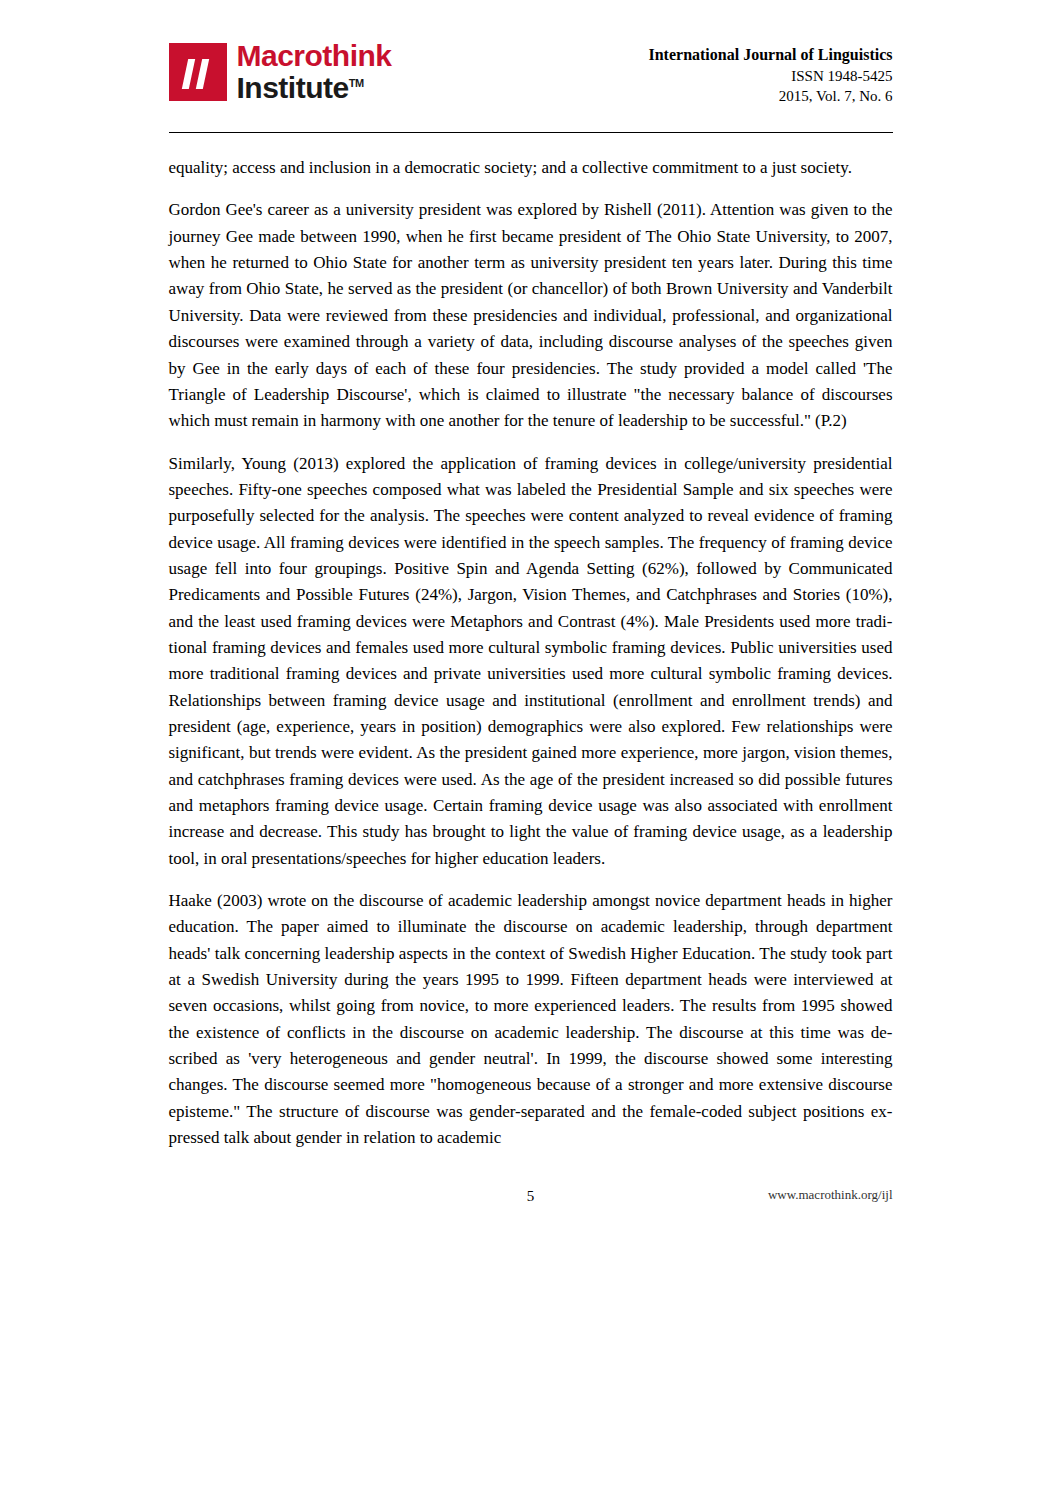Macrothink InstituteTM
International Journal of Linguistics
ISSN 1948-5425
2015, Vol. 7, No. 6
equality; access and inclusion in a democratic society; and a collective commitment to a just society.
Gordon Gee's career as a university president was explored by Rishell (2011). Attention was given to the journey Gee made between 1990, when he first became president of The Ohio State University, to 2007, when he returned to Ohio State for another term as university president ten years later. During this time away from Ohio State, he served as the president (or chancellor) of both Brown University and Vanderbilt University. Data were reviewed from these presidencies and individual, professional, and organizational discourses were examined through a variety of data, including discourse analyses of the speeches given by Gee in the early days of each of these four presidencies. The study provided a model called 'The Triangle of Leadership Discourse', which is claimed to illustrate "the necessary balance of discourses which must remain in harmony with one another for the tenure of leadership to be successful." (P.2)
Similarly, Young (2013) explored the application of framing devices in college/university presidential speeches. Fifty-one speeches composed what was labeled the Presidential Sample and six speeches were purposefully selected for the analysis. The speeches were content analyzed to reveal evidence of framing device usage. All framing devices were identified in the speech samples. The frequency of framing device usage fell into four groupings. Positive Spin and Agenda Setting (62%), followed by Communicated Predicaments and Possible Futures (24%), Jargon, Vision Themes, and Catchphrases and Stories (10%), and the least used framing devices were Metaphors and Contrast (4%). Male Presidents used more traditional framing devices and females used more cultural symbolic framing devices. Public universities used more traditional framing devices and private universities used more cultural symbolic framing devices. Relationships between framing device usage and institutional (enrollment and enrollment trends) and president (age, experience, years in position) demographics were also explored. Few relationships were significant, but trends were evident. As the president gained more experience, more jargon, vision themes, and catchphrases framing devices were used. As the age of the president increased so did possible futures and metaphors framing device usage. Certain framing device usage was also associated with enrollment increase and decrease. This study has brought to light the value of framing device usage, as a leadership tool, in oral presentations/speeches for higher education leaders.
Haake (2003) wrote on the discourse of academic leadership amongst novice department heads in higher education. The paper aimed to illuminate the discourse on academic leadership, through department heads' talk concerning leadership aspects in the context of Swedish Higher Education. The study took part at a Swedish University during the years 1995 to 1999. Fifteen department heads were interviewed at seven occasions, whilst going from novice, to more experienced leaders. The results from 1995 showed the existence of conflicts in the discourse on academic leadership. The discourse at this time was described as 'very heterogeneous and gender neutral'. In 1999, the discourse showed some interesting changes. The discourse seemed more "homogeneous because of a stronger and more extensive discourse episteme." The structure of discourse was gender-separated and the female-coded subject positions expressed talk about gender in relation to academic
5 www.macrothink.org/ijl